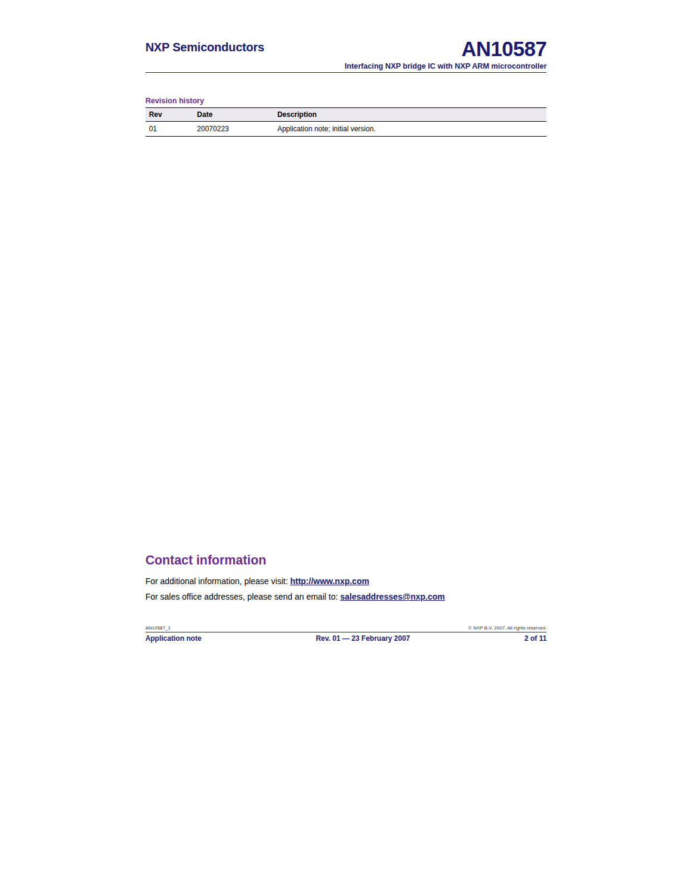NXP Semiconductors
AN10587
Interfacing NXP bridge IC with NXP ARM microcontroller
Revision history
| Rev | Date | Description |
| --- | --- | --- |
| 01 | 20070223 | Application note; initial version. |
Contact information
For additional information, please visit: http://www.nxp.com
For sales office addresses, please send an email to: salesaddresses@nxp.com
AN10587_1 © NXP B.V. 2007. All rights reserved.
Application note Rev. 01 — 23 February 2007 2 of 11